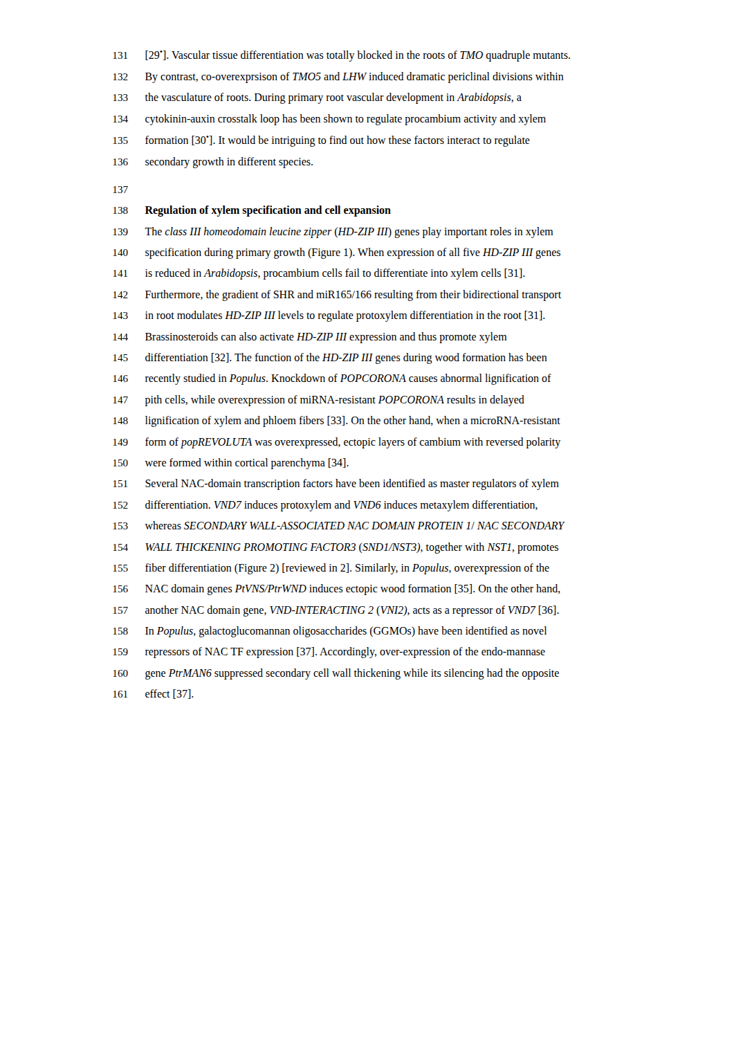131
[29•]. Vascular tissue differentiation was totally blocked in the roots of TMO quadruple mutants.
132
By contrast, co-overexprsison of TMO5 and LHW induced dramatic periclinal divisions within
133
the vasculature of roots. During primary root vascular development in Arabidopsis, a
134
cytokinin-auxin crosstalk loop has been shown to regulate procambium activity and xylem
135
formation [30•]. It would be intriguing to find out how these factors interact to regulate
136
secondary growth in different species.
137
138
Regulation of xylem specification and cell expansion
139
The class III homeodomain leucine zipper (HD-ZIP III) genes play important roles in xylem
140
specification during primary growth (Figure 1). When expression of all five HD-ZIP III genes
141
is reduced in Arabidopsis, procambium cells fail to differentiate into xylem cells [31].
142
Furthermore, the gradient of SHR and miR165/166 resulting from their bidirectional transport
143
in root modulates HD-ZIP III levels to regulate protoxylem differentiation in the root [31].
144
Brassinosteroids can also activate HD-ZIP III expression and thus promote xylem
145
differentiation [32]. The function of the HD-ZIP III genes during wood formation has been
146
recently studied in Populus. Knockdown of POPCORONA causes abnormal lignification of
147
pith cells, while overexpression of miRNA-resistant POPCORONA results in delayed
148
lignification of xylem and phloem fibers [33]. On the other hand, when a microRNA-resistant
149
form of popREVOLUTA was overexpressed, ectopic layers of cambium with reversed polarity
150
were formed within cortical parenchyma [34].
151
Several NAC-domain transcription factors have been identified as master regulators of xylem
152
differentiation. VND7 induces protoxylem and VND6 induces metaxylem differentiation,
153
whereas SECONDARY WALL-ASSOCIATED NAC DOMAIN PROTEIN 1/ NAC SECONDARY
154
WALL THICKENING PROMOTING FACTOR3 (SND1/NST3), together with NST1, promotes
155
fiber differentiation (Figure 2) [reviewed in 2]. Similarly, in Populus, overexpression of the
156
NAC domain genes PtVNS/PtrWND induces ectopic wood formation [35]. On the other hand,
157
another NAC domain gene, VND-INTERACTING 2 (VNI2), acts as a repressor of VND7 [36].
158
In Populus, galactoglucomannan oligosaccharides (GGMOs) have been identified as novel
159
repressors of NAC TF expression [37]. Accordingly, over-expression of the endo-mannase
160
gene PtrMAN6 suppressed secondary cell wall thickening while its silencing had the opposite
161
effect [37].